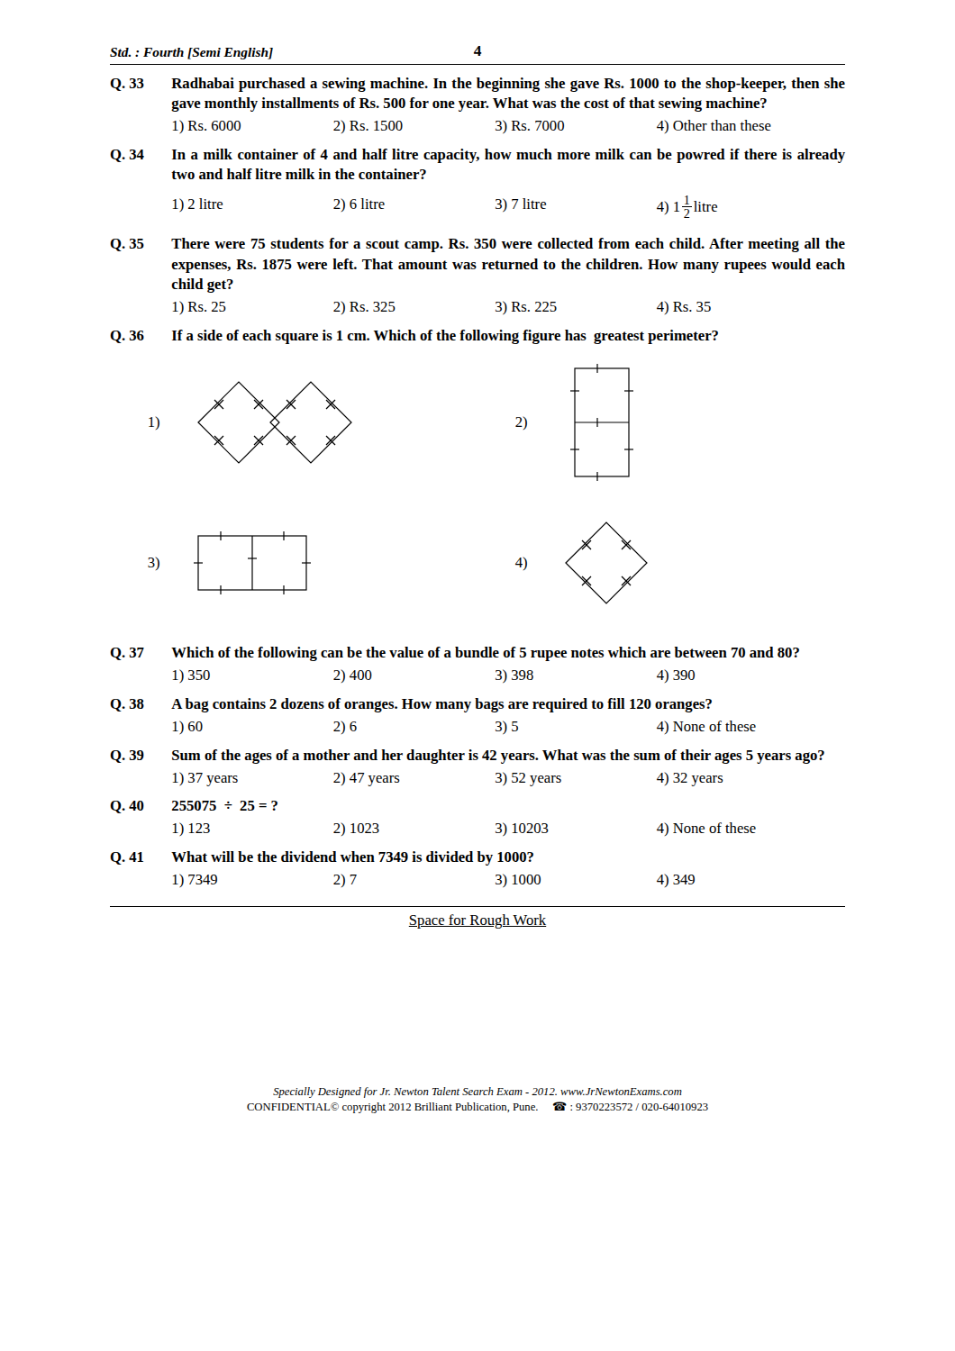Std. : Fourth [Semi English]
4
Q. 33
Radhabai purchased a sewing machine. In the beginning she gave Rs. 1000 to the shop-keeper, then she gave monthly installments of Rs. 500 for one year. What was the cost of that sewing machine?
1) Rs. 6000
2) Rs. 1500
3) Rs. 7000
4) Other than these
Q. 34
In a milk container of 4 and half litre capacity, how much more milk can be powred if there is already two and half litre milk in the container?
1) 2 litre
2) 6 litre
3) 7 litre
4) 112litre
Q. 35
There were 75 students for a scout camp. Rs. 350 were collected from each child. After meeting all the expenses, Rs. 1875 were left. That amount was returned to the children. How many rupees would each child get?
1) Rs. 25
2) Rs. 325
3) Rs. 225
4) Rs. 35
Q. 36
If a side of each square is 1 cm. Which of the following figure has greatest perimeter?
1)
2)
3)
4)
Q. 37
Which of the following can be the value of a bundle of 5 rupee notes which are between 70 and 80?
1) 350
2) 400
3) 398
4) 390
Q. 38
A bag contains 2 dozens of oranges. How many bags are required to fill 120 oranges?
1) 60
2) 6
3) 5
4) None of these
Q. 39
Sum of the ages of a mother and her daughter is 42 years. What was the sum of their ages 5 years ago?
1) 37 years
2) 47 years
3) 52 years
4) 32 years
Q. 40
255075 ÷ 25 = ?
1) 123
2) 1023
3) 10203
4) None of these
Q. 41
What will be the dividend when 7349 is divided by 1000?
1) 7349
2) 7
3) 1000
4) 349
Space for Rough Work
Specially Designed for Jr. Newton Talent Search Exam - 2012. www.JrNewtonExams.com
CONFIDENTIAL© copyright 2012 Brilliant Publication, Pune. ☎ : 9370223572 / 020-64010923